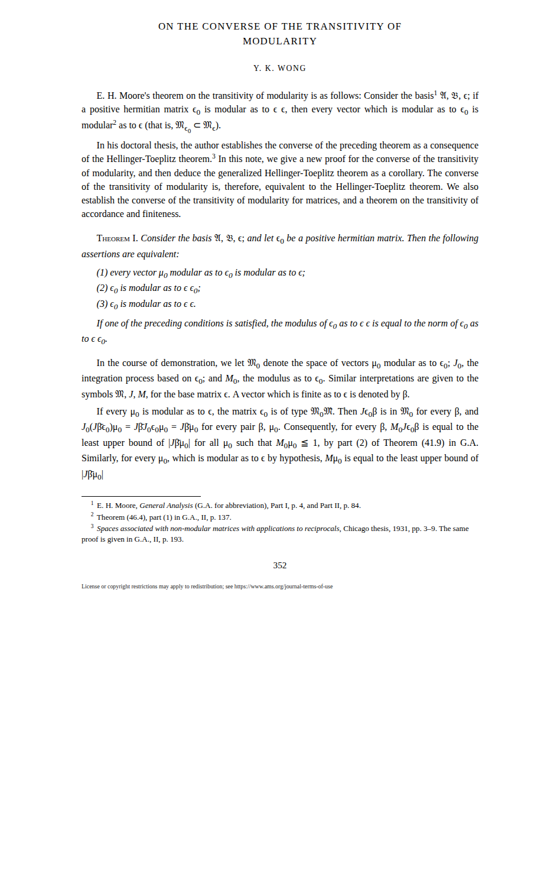On the Converse of the Transitivity of
Modularity
Y. K. Wong
E. H. Moore's theorem on the transitivity of modularity is as follows: Consider the basis1 𝔄, 𝔅, ϵ; if a positive hermitian matrix ϵ0 is modular as to ϵ ϵ, then every vector which is modular as to ϵ0 is modular2 as to ϵ (that is, 𝔐ϵ0 ⊂ 𝔐ϵ).
In his doctoral thesis, the author establishes the converse of the preceding theorem as a consequence of the Hellinger-Toeplitz theorem.3 In this note, we give a new proof for the converse of the transitivity of modularity, and then deduce the generalized Hellinger-Toeplitz theorem as a corollary. The converse of the transitivity of modularity is, therefore, equivalent to the Hellinger-Toeplitz theorem. We also establish the converse of the transitivity of modularity for matrices, and a theorem on the transitivity of accordance and finiteness.
Theorem I. Consider the basis 𝔄, 𝔅, ϵ; and let ϵ0 be a positive hermitian matrix. Then the following assertions are equivalent:
(1) every vector μ0 modular as to ϵ0 is modular as to ϵ;
(2) ϵ0 is modular as to ϵ ϵ0;
(3) ϵ0 is modular as to ϵ ϵ.
If one of the preceding conditions is satisfied, the modulus of ϵ0 as to ϵ ϵ is equal to the norm of ϵ0 as to ϵ ϵ0.
In the course of demonstration, we let 𝔐0 denote the space of vectors μ0 modular as to ϵ0; J0, the integration process based on ϵ0; and M0, the modulus as to ϵ0. Similar interpretations are given to the symbols 𝔐, J, M, for the base matrix ϵ. A vector which is finite as to ϵ is denoted by β.
If every μ0 is modular as to ϵ, the matrix ϵ0 is of type 𝔐0𝔐̄. Then Jϵ0β is in 𝔐0 for every β, and J0(Jβ̄ϵ0)μ0 = Jβ̄J0ϵ0μ0 = Jβ̄μ0 for every pair β, μ0. Consequently, for every β, M0Jϵ0β is equal to the least upper bound of |Jβ̄μ0| for all μ0 such that M0μ0 ≦ 1, by part (2) of Theorem (41.9) in G.A. Similarly, for every μ0, which is modular as to ϵ by hypothesis, Mμ0 is equal to the least upper bound of |Jβ̄μ0|
1 E. H. Moore, General Analysis (G.A. for abbreviation), Part I, p. 4, and Part II, p. 84.
2 Theorem (46.4), part (1) in G.A., II, p. 137.
3 Spaces associated with non-modular matrices with applications to reciprocals, Chicago thesis, 1931, pp. 3–9. The same proof is given in G.A., II, p. 193.
352
License or copyright restrictions may apply to redistribution; see https://www.ams.org/journal-terms-of-use